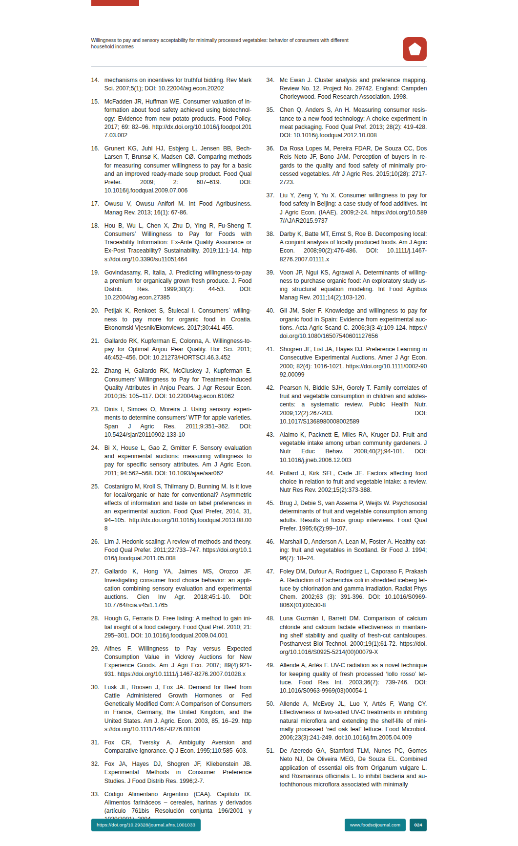Willingness to pay and sensory acceptability for minimally processed vegetables: behavior of consumers with different household incomes
14. mechanisms on incentives for truthful bidding. Rev Mark Sci. 2007;5(1); DOI: 10.22004/ag.econ.20202
15. McFadden JR, Huffman WE. Consumer valuation of information about food safety achieved using biotechnology: Evidence from new potato products. Food Policy. 2017; 69: 82–96. http://dx.doi.org/10.1016/j.foodpol.2017.03.002
16. Grunert KG, Juhl HJ, Esbjerg L, Jensen BB, Bech-Larsen T, Brunsø K, Madsen CØ. Comparing methods for measuring consumer willingness to pay for a basic and an improved ready-made soup product. Food Qual Prefer. 2009; 2: 607–619. DOI: 10.1016/j.foodqual.2009.07.006
17. Owusu V, Owusu Anifori M. Int Food Agribusiness. Manag Rev. 2013; 16(1): 67-86.
18. Hou B, Wu L, Chen X, Zhu D, Ying R, Fu-Sheng T. Consumers’ Willingness to Pay for Foods with Traceability Information: Ex-Ante Quality Assurance or Ex-Post Traceability? Sustainability. 2019;11:1-14. https://doi.org/10.3390/su11051464
19. Govindasamy, R, Italia, J. Predicting willingness-to-pay a premium for organically grown fresh produce. J. Food Distrib. Res. 1999;30(2): 44-53. DOI: 10.22004/ag.econ.27385
20. Petljak K, Renkoet S, Štulecal I. Consumers` willingness to pay more for organic food in Croatia. Ekonomski Vjesnik/Ekonviews. 2017;30:441-455.
21. Gallardo RK, Kupferman E, Colonna, A. Willingness-to-pay for Optimal Anjou Pear Quality. Hor Sci. 2011; 46:452–456. DOI: 10.21273/HORTSCI.46.3.452
22. Zhang H, Gallardo RK, McCluskey J, Kupferman E. Consumers’ Willingness to Pay for Treatment-Induced Quality Attributes in Anjou Pears. J Agr Resour Econ. 2010;35: 105–117. DOI: 10.22004/ag.econ.61062
23. Dinis I, Simoes O, Moreira J. Using sensory experiments to determine consumers’ WTP for apple varieties. Span J Agric Res. 2011;9:351–362. DOI: 10.5424/sjar/20110902-133-10
24. Bi X, House L, Gao Z, Gmitter F. Sensory evaluation and experimental auctions: measuring willingness to pay for specific sensory attributes. Am J Agric Econ. 2011; 94:562–568. DOI: 10.1093/ajae/aar062
25. Costanigro M, Kroll S, Thilmany D, Bunning M. Is it love for local/organic or hate for conventional? Asymmetric effects of information and taste on label preferences in an experimental auction. Food Qual Prefer, 2014, 31, 94–105. http://dx.doi.org/10.1016/j.foodqual.2013.08.008
26. Lim J. Hedonic scaling: A review of methods and theory. Food Qual Prefer. 2011;22:733–747. https://doi.org/10.1016/j.foodqual.2011.05.008
27. Gallardo K, Hong YA, Jaimes MS, Orozco JF. Investigating consumer food choice behavior: an application combining sensory evaluation and experimental auctions. Cien Inv Agr. 2018;45:1-10. DOI: 10.7764/rcia.v45i1.1765
28. Hough G, Ferraris D. Free listing: A method to gain initial insight of a food category. Food Qual Pref. 2010; 21: 295–301. DOI: 10.1016/j.foodqual.2009.04.001
29. Alfnes F. Willingness to Pay versus Expected Consumption Value in Vickrey Auctions for New Experience Goods. Am J Agri Eco. 2007; 89(4):921-931. https://doi.org/10.1111/j.1467-8276.2007.01028.x
30. Lusk JL, Roosen J, Fox JA. Demand for Beef from Cattle Administered Growth Hormones or Fed Genetically Modified Corn: A Comparison of Consumers in France, Germany, the United Kingdom, and the United States. Am J. Agric. Econ. 2003, 85, 16–29. https://doi.org/10.1111/1467-8276.00100
31. Fox CR, Tversky A. Ambiguity Aversion and Comparative Ignorance. Q J Econ. 1995;110:585–603.
32. Fox JA, Hayes DJ, Shogren JF, Kliebenstein JB. Experimental Methods in Consumer Preference Studies. J Food Distrib Res. 1996;2-7.
33. Código Alimentario Argentino (CAA). Capítulo IX. Alimentos farináceos – cereales, harinas y derivados (artículo 761bis Resolución conjunta 196/2001 y 1020/2001). 2004.
34. Mc Ewan J. Cluster analysis and preference mapping. Review No. 12. Project No. 29742. England: Campden Chorleywood. Food Research Association. 1998.
35. Chen Q, Anders S, An H. Measuring consumer resistance to a new food technology: A choice experiment in meat packaging. Food Qual Pref. 2013; 28(2): 419-428. DOI: 10.1016/j.foodqual.2012.10.008
36. Da Rosa Lopes M, Pereira FDAR, De Souza CC, Dos Reis Neto JF, Bono JAM. Perception of buyers in regards to the quality and food safety of minimally processed vegetables. Afr J Agric Res. 2015;10(28): 2717-2723.
37. Liu Y, Zeng Y, Yu X. Consumer willingness to pay for food safety in Beijing: a case study of food additives. Int J Agric Econ. (IAAE). 2009;2-24. https://doi.org/10.5897/AJAR2015.9737
38. Darby K, Batte MT, Ernst S, Roe B. Decomposing local: A conjoint analysis of locally produced foods. Am J Agric Econ. 2008;90(2):476-486. DOI: 10.1111/j.1467-8276.2007.01111.x
39. Voon JP, Ngui KS, Agrawal A. Determinants of willingness to purchase organic food: An exploratory study using structural equation modeling. Int Food Agribus Manag Rev. 2011;14(2);103-120.
40. Gil JM, Soler F. Knowledge and willingness to pay for organic food in Spain: Evidence from experimental auctions. Acta Agric Scand C. 2006;3(3-4):109-124. https://doi.org/10.1080/16507540601127656
41. Shogren JF, List JA, Hayes DJ. Preference Learning in Consecutive Experimental Auctions. Amer J Agr Econ. 2000; 82(4): 1016-1021. https://doi.org/10.1111/0002-9092.00099
42. Pearson N, Biddle SJH, Gorely T. Family correlates of fruit and vegetable consumption in children and adolescents: a systematic review. Public Health Nutr. 2009;12(2):267-283. DOI: 10.1017/S1368980008002589
43. Alaimo K, Packnett E, Miles RA, Kruger DJ. Fruit and vegetable intake among urban community gardeners. J Nutr Educ Behav. 2008;40(2);94-101. DOI: 10.1016/j.jneb.2006.12.003
44. Pollard J, Kirk SFL, Cade JE. Factors affecting food choice in relation to fruit and vegetable intake: a review. Nutr Res Rev. 2002;15(2):373-388.
45. Brug J, Debie S, van Assema P, Weijts W. Psychosocial determinants of fruit and vegetable consumption among adults. Results of focus group interviews. Food Qual Prefer. 1995;6(2):99–107.
46. Marshall D, Anderson A, Lean M, Foster A. Healthy eating: fruit and vegetables in Scotland. Br Food J. 1994; 96(7): 18–24.
47. Foley DM, Dufour A, Rodriguez L, Caporaso F, Prakash A. Reduction of Escherichia coli in shredded iceberg lettuce by chlorination and gamma irradiation. Radiat Phys Chem. 2002;63 (3): 391-396. DOI: 10.1016/S0969-806X(01)00530-8
48. Luna Guzmán I, Barrett DM. Comparison of calcium chloride and calcium lactate effectiveness in maintaining shelf stability and quality of fresh-cut cantaloupes. Postharvest Biol Technol. 2000;19(1):61-72. https://doi.org/10.1016/S0925-5214(00)00079-X
49. Allende A, Artés F. UV-C radiation as a novel technique for keeping quality of fresh processed ‘lollo rosso’ lettuce. Food Res Int. 2003;36(7): 739-746. DOI: 10.1016/S0963-9969(03)00054-1
50. Allende A, McEvoy JL, Luo Y, Artés F, Wang CY. Effectiveness of two-sided UV-C treatments in inhibiting natural microflora and extending the shelf-life of minimally processed ‘red oak leaf’ lettuce. Food Microbiol. 2006;23(3):241-249. doi:10.1016/j.fm.2005.04.009
51. De Azeredo GA, Stamford TLM, Nunes PC, Gomes Neto NJ, De Oliveira MEG, De Souza EL. Combined application of essential oils from Origanum vulgare L. and Rosmarinus officinalis L. to inhibit bacteria and autochthonous microflora associated with minimally
https://doi.org/10.29328/journal.afns.1001033
www.foodscijournal.com
024